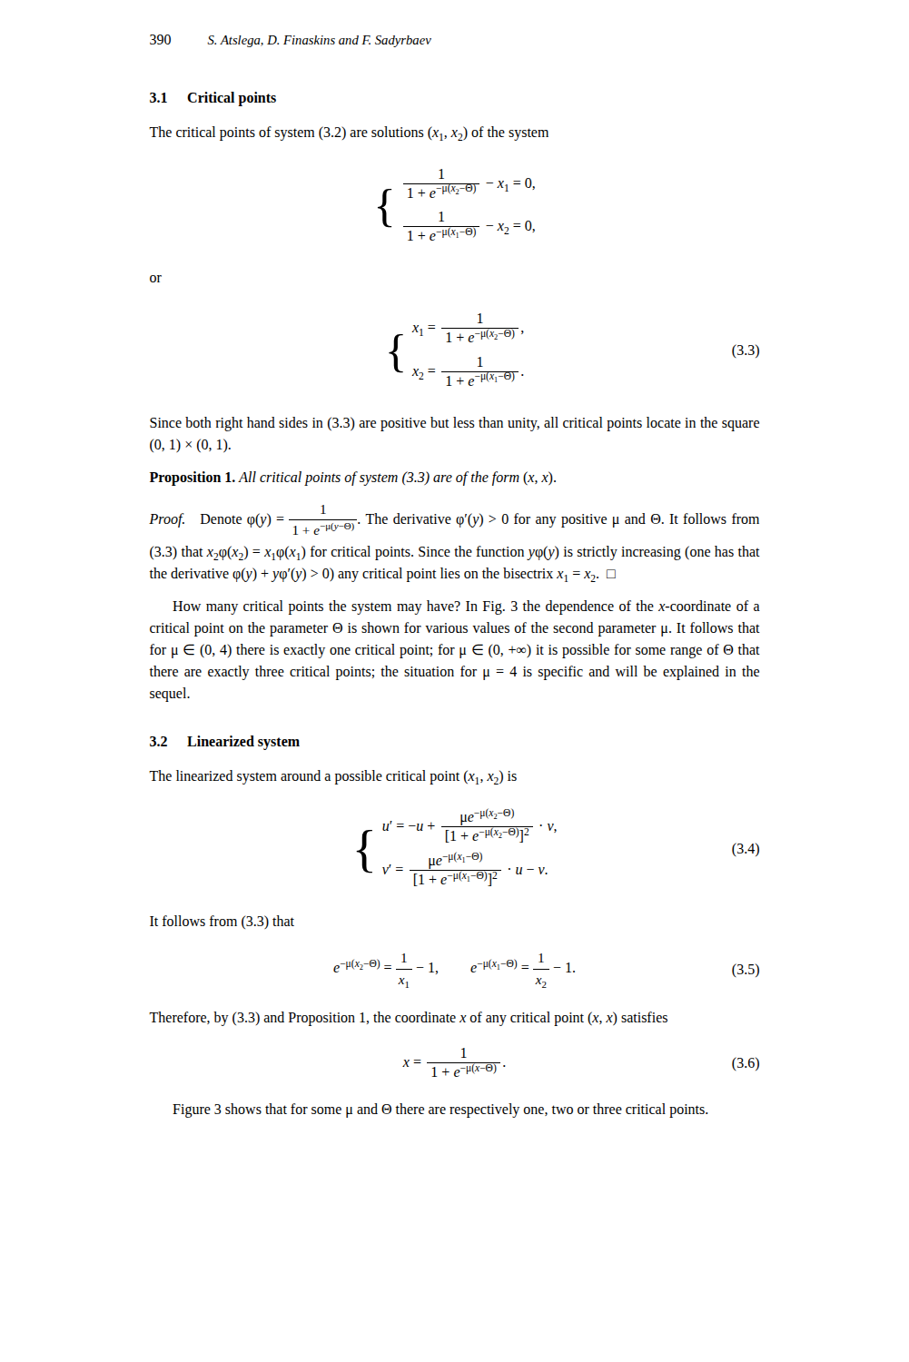390 S. Atslega, D. Finaskins and F. Sadyrbaev
3.1 Critical points
The critical points of system (3.2) are solutions (x1, x2) of the system
{
11 + e−μ(x2−Θ) − x1 = 0,
11 + e−μ(x1−Θ) − x2 = 0,
or
{
x1 = 11 + e−μ(x2−Θ),
x2 = 11 + e−μ(x1−Θ).
(3.3)
Since both right hand sides in (3.3) are positive but less than unity, all critical points locate in the square (0, 1) × (0, 1).
Proposition 1. All critical points of system (3.3) are of the form (x, x).
Proof. Denote φ(y) = 11 + e−μ(y−Θ). The derivative φ′(y) > 0 for any positive μ and Θ. It follows from (3.3) that x2φ(x2) = x1φ(x1) for critical points. Since the function yφ(y) is strictly increasing (one has that the derivative φ(y) + yφ′(y) > 0) any critical point lies on the bisectrix x1 = x2. □
How many critical points the system may have? In Fig. 3 the dependence of the x-coordinate of a critical point on the parameter Θ is shown for various values of the second parameter μ. It follows that for μ ∈ (0, 4) there is exactly one critical point; for μ ∈ (0, +∞) it is possible for some range of Θ that there are exactly three critical points; the situation for μ = 4 is specific and will be explained in the sequel.
3.2 Linearized system
The linearized system around a possible critical point (x1, x2) is
{
u′ = −u + μe−μ(x2−Θ)[1 + e−μ(x2−Θ)]2 · v,
v′ = μe−μ(x1−Θ)[1 + e−μ(x1−Θ)]2 · u − v.
(3.4)
It follows from (3.3) that
e−μ(x2−Θ) = 1 x1 − 1, e−μ(x1−Θ) = 1 x2 − 1. (3.5)
Therefore, by (3.3) and Proposition 1, the coordinate x of any critical point (x, x) satisfies
x = 11 + e−μ(x−Θ). (3.6)
Figure 3 shows that for some μ and Θ there are respectively one, two or three critical points.